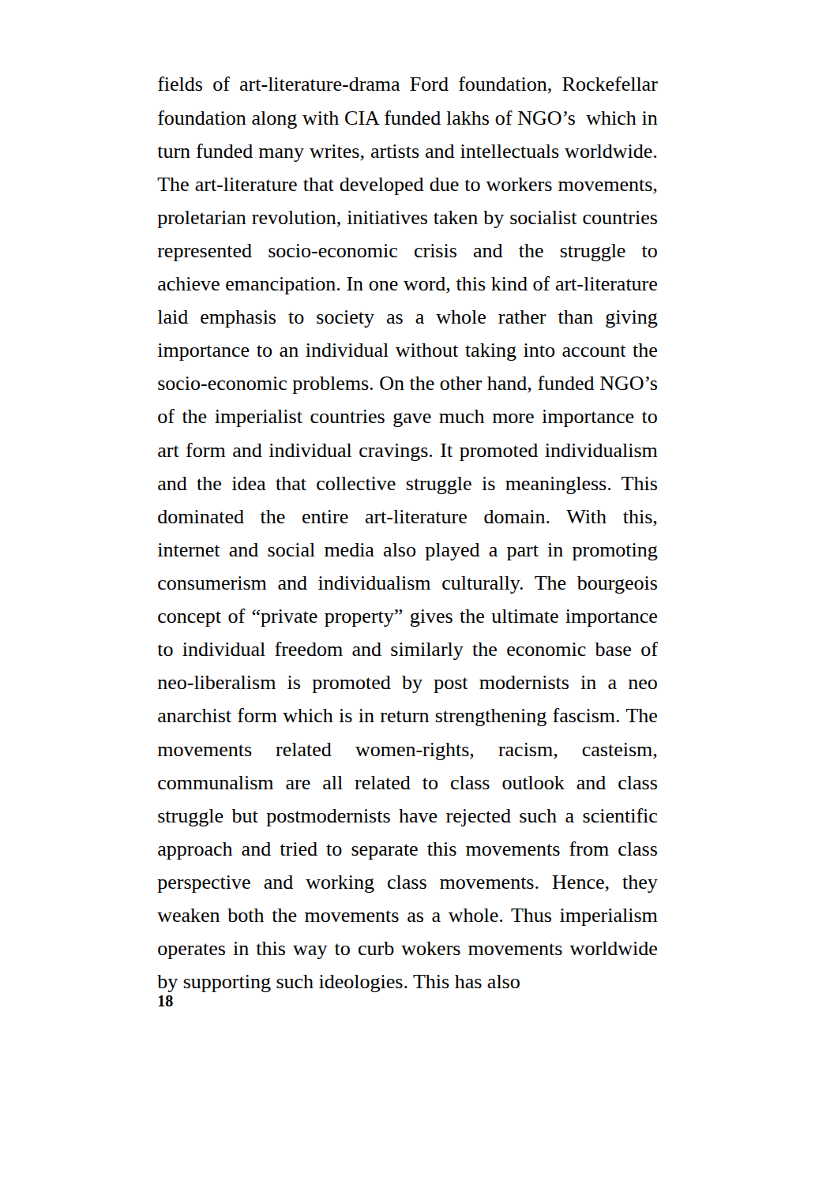fields of art-literature-drama Ford foundation, Rockefellar foundation along with CIA funded lakhs of NGO’s which in turn funded many writes, artists and intellectuals worldwide. The art-literature that developed due to workers movements, proletarian revolution, initiatives taken by socialist countries represented socio-economic crisis and the struggle to achieve emancipation. In one word, this kind of art-literature laid emphasis to society as a whole rather than giving importance to an individual without taking into account the socio-economic problems. On the other hand, funded NGO’s of the imperialist countries gave much more importance to art form and individual cravings. It promoted individualism and the idea that collective struggle is meaningless. This dominated the entire art-literature domain. With this, internet and social media also played a part in promoting consumerism and individualism culturally. The bourgeois concept of “private property” gives the ultimate importance to individual freedom and similarly the economic base of neo-liberalism is promoted by post modernists in a neo anarchist form which is in return strengthening fascism. The movements related women-rights, racism, casteism, communalism are all related to class outlook and class struggle but postmodernists have rejected such a scientific approach and tried to separate this movements from class perspective and working class movements. Hence, they weaken both the movements as a whole. Thus imperialism operates in this way to curb wokers movements worldwide by supporting such ideologies. This has also
18